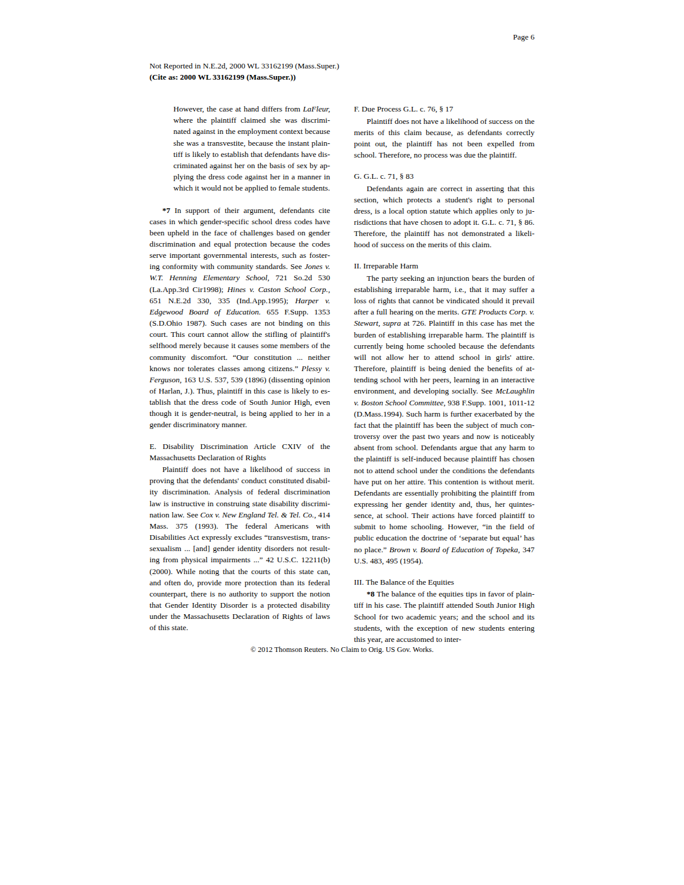Page 6
Not Reported in N.E.2d, 2000 WL 33162199 (Mass.Super.)
(Cite as: 2000 WL 33162199 (Mass.Super.))
However, the case at hand differs from LaFleur, where the plaintiff claimed she was discriminated against in the employment context because she was a transvestite, because the instant plaintiff is likely to establish that defendants have discriminated against her on the basis of sex by applying the dress code against her in a manner in which it would not be applied to female students.
*7 In support of their argument, defendants cite cases in which gender-specific school dress codes have been upheld in the face of challenges based on gender discrimination and equal protection because the codes serve important governmental interests, such as fostering conformity with community standards. See Jones v. W.T. Henning Elementary School, 721 So.2d 530 (La.App.3rd Cir1998); Hines v. Caston School Corp., 651 N.E.2d 330, 335 (Ind.App.1995); Harper v. Edgewood Board of Education. 655 F.Supp. 1353 (S.D.Ohio 1987). Such cases are not binding on this court. This court cannot allow the stifling of plaintiff's selfhood merely because it causes some members of the community discomfort. “Our constitution ... neither knows nor tolerates classes among citizens.” Plessy v. Ferguson, 163 U.S. 537, 539 (1896) (dissenting opinion of Harlan, J.). Thus, plaintiff in this case is likely to establish that the dress code of South Junior High, even though it is gender-neutral, is being applied to her in a gender discriminatory manner.
E. Disability Discrimination Article CXIV of the Massachusetts Declaration of Rights
Plaintiff does not have a likelihood of success in proving that the defendants' conduct constituted disability discrimination. Analysis of federal discrimination law is instructive in construing state disability discrimination law. See Cox v. New England Tel. & Tel. Co., 414 Mass. 375 (1993). The federal Americans with Disabilities Act expressly excludes “transvestism, transsexualism ... [and] gender identity disorders not resulting from physical impairments ...” 42 U.S.C. 12211(b) (2000). While noting that the courts of this state can, and often do, provide more protection than its federal counterpart, there is no authority to support the notion that Gender Identity Disorder is a protected disability under the Massachusetts Declaration of Rights of laws of this state.
F. Due Process G.L. c. 76, § 17
Plaintiff does not have a likelihood of success on the merits of this claim because, as defendants correctly point out, the plaintiff has not been expelled from school. Therefore, no process was due the plaintiff.
G. G.L. c. 71, § 83
Defendants again are correct in asserting that this section, which protects a student's right to personal dress, is a local option statute which applies only to jurisdictions that have chosen to adopt it. G.L. c. 71, § 86. Therefore, the plaintiff has not demonstrated a likelihood of success on the merits of this claim.
II. Irreparable Harm
The party seeking an injunction bears the burden of establishing irreparable harm, i.e., that it may suffer a loss of rights that cannot be vindicated should it prevail after a full hearing on the merits. GTE Products Corp. v. Stewart, supra at 726. Plaintiff in this case has met the burden of establishing irreparable harm. The plaintiff is currently being home schooled because the defendants will not allow her to attend school in girls' attire. Therefore, plaintiff is being denied the benefits of attending school with her peers, learning in an interactive environment, and developing socially. See McLaughlin v. Boston School Committee, 938 F.Supp. 1001, 1011-12 (D.Mass.1994). Such harm is further exacerbated by the fact that the plaintiff has been the subject of much controversy over the past two years and now is noticeably absent from school. Defendants argue that any harm to the plaintiff is self-induced because plaintiff has chosen not to attend school under the conditions the defendants have put on her attire. This contention is without merit. Defendants are essentially prohibiting the plaintiff from expressing her gender identity and, thus, her quintessence, at school. Their actions have forced plaintiff to submit to home schooling. However, “in the field of public education the doctrine of ‘separate but equal’ has no place.” Brown v. Board of Education of Topeka, 347 U.S. 483, 495 (1954).
III. The Balance of the Equities
*8 The balance of the equities tips in favor of plaintiff in his case. The plaintiff attended South Junior High School for two academic years; and the school and its students, with the exception of new students entering this year, are accustomed to inter-
© 2012 Thomson Reuters. No Claim to Orig. US Gov. Works.